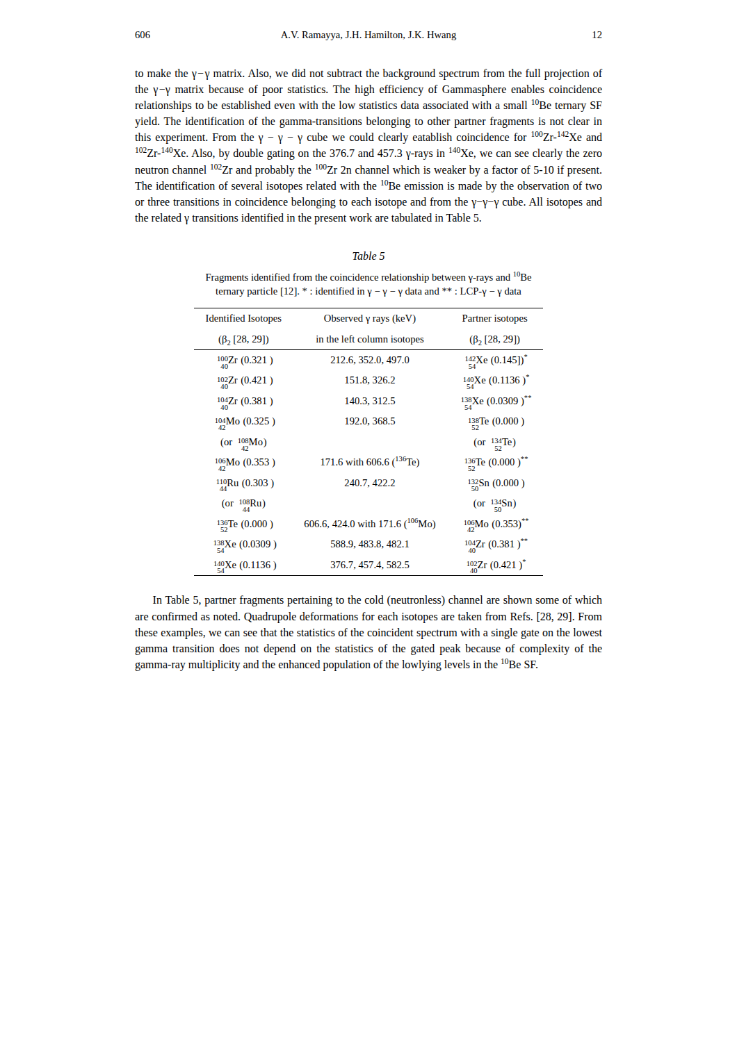606 A.V. Ramayya, J.H. Hamilton, J.K. Hwang 12
to make the γ − γ matrix. Also, we did not subtract the background spectrum from the full projection of the γ −γ matrix because of poor statistics. The high efficiency of Gammasphere enables coincidence relationships to be established even with the low statistics data associated with a small 10Be ternary SF yield. The identification of the gamma-transitions belonging to other partner fragments is not clear in this experiment. From the γ − γ − γ cube we could clearly eatablish coincidence for 100Zr-142Xe and 102Zr-140Xe. Also, by double gating on the 376.7 and 457.3 γ-rays in 140Xe, we can see clearly the zero neutron channel 102Zr and probably the 100Zr 2n channel which is weaker by a factor of 5-10 if present. The identification of several isotopes related with the 10Be emission is made by the observation of two or three transitions in coincidence belonging to each isotope and from the γ−γ−γ cube. All isotopes and the related γ transitions identified in the present work are tabulated in Table 5.
Table 5 Fragments identified from the coincidence relationship between γ-rays and 10Be ternary particle [12]. * : identified in γ − γ − γ data and ** : LCP-γ − γ data
| Identified Isotopes | Observed γ rays (keV) | Partner isotopes |
| --- | --- | --- |
| (β 2 [28, 29]) | in the left column isotopes | (β 2 [28, 29]) |
| 100 40 Zr (0.321 ) | 212.6, 352.0, 497.0 | 142 54 Xe (0.145]) * |
| 102 40 Zr (0.421 ) | 151.8, 326.2 | 140 54 Xe (0.1136 ) * |
| 104 40 Zr (0.381 ) | 140.3, 312.5 | 138 54 Xe (0.0309 ) ** |
| 104 42 Mo (0.325 ) | 192.0, 368.5 | 138 52 Te (0.000 ) |
| (or 108 42 Mo ) | | (or 134 52 Te ) |
| 106 42 Mo (0.353 ) | 171.6 with 606.6 ( 136 Te) | 136 52 Te (0.000 ) ** |
| 110 44 Ru (0.303 ) | 240.7, 422.2 | 132 50 Sn (0.000 ) |
| (or 108 44 Ru ) | | (or 134 50 Sn ) |
| 136 52 Te (0.000 ) | 606.6, 424.0 with 171.6 ( 106 Mo) | 106 42 Mo (0.353) ** |
| 138 54 Xe (0.0309 ) | 588.9, 483.8, 482.1 | 104 40 Zr (0.381 ) ** |
| 140 54 Xe (0.1136 ) | 376.7, 457.4, 582.5 | 102 40 Zr (0.421 ) * |
In Table 5, partner fragments pertaining to the cold (neutronless) channel are shown some of which are confirmed as noted. Quadrupole deformations for each isotopes are taken from Refs. [28, 29]. From these examples, we can see that the statistics of the coincident spectrum with a single gate on the lowest gamma transition does not depend on the statistics of the gated peak because of complexity of the gamma-ray multiplicity and the enhanced population of the lowlying levels in the 10Be SF.